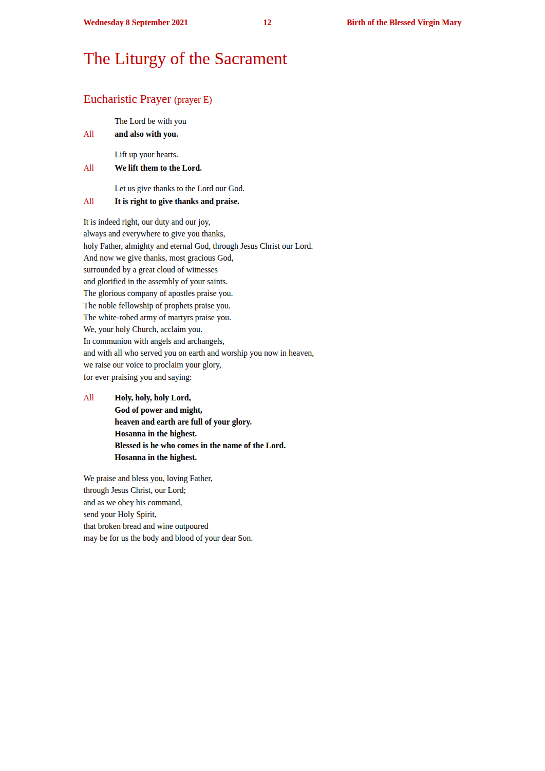Wednesday 8 September 2021 12 Birth of the Blessed Virgin Mary
The Liturgy of the Sacrament
Eucharistic Prayer (prayer E)
The Lord be with you
All and also with you.
Lift up your hearts.
All We lift them to the Lord.
Let us give thanks to the Lord our God.
All It is right to give thanks and praise.
It is indeed right, our duty and our joy,
always and everywhere to give you thanks,
holy Father, almighty and eternal God, through Jesus Christ our Lord.
And now we give thanks, most gracious God,
surrounded by a great cloud of witnesses
and glorified in the assembly of your saints.
The glorious company of apostles praise you.
The noble fellowship of prophets praise you.
The white-robed army of martyrs praise you.
We, your holy Church, acclaim you.
In communion with angels and archangels,
and with all who served you on earth and worship you now in heaven,
we raise our voice to proclaim your glory,
for ever praising you and saying:
All
Holy, holy, holy Lord,
God of power and might,
heaven and earth are full of your glory.
Hosanna in the highest.
Blessed is he who comes in the name of the Lord.
Hosanna in the highest.
We praise and bless you, loving Father,
through Jesus Christ, our Lord;
and as we obey his command,
send your Holy Spirit,
that broken bread and wine outpoured
may be for us the body and blood of your dear Son.